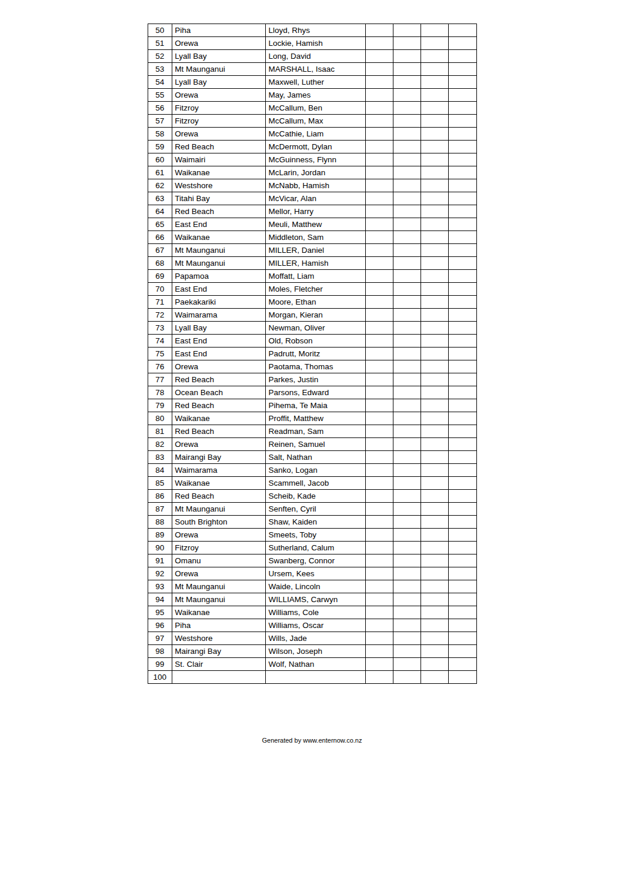| 50 | Piha | Lloyd, Rhys | | | | |
| 51 | Orewa | Lockie, Hamish | | | | |
| 52 | Lyall Bay | Long, David | | | | |
| 53 | Mt Maunganui | MARSHALL, Isaac | | | | |
| 54 | Lyall Bay | Maxwell, Luther | | | | |
| 55 | Orewa | May, James | | | | |
| 56 | Fitzroy | McCallum, Ben | | | | |
| 57 | Fitzroy | McCallum, Max | | | | |
| 58 | Orewa | McCathie, Liam | | | | |
| 59 | Red Beach | McDermott, Dylan | | | | |
| 60 | Waimairi | McGuinness, Flynn | | | | |
| 61 | Waikanae | McLarin, Jordan | | | | |
| 62 | Westshore | McNabb, Hamish | | | | |
| 63 | Titahi Bay | McVicar, Alan | | | | |
| 64 | Red Beach | Mellor, Harry | | | | |
| 65 | East End | Meuli, Matthew | | | | |
| 66 | Waikanae | Middleton, Sam | | | | |
| 67 | Mt Maunganui | MILLER, Daniel | | | | |
| 68 | Mt Maunganui | MILLER, Hamish | | | | |
| 69 | Papamoa | Moffatt, Liam | | | | |
| 70 | East End | Moles, Fletcher | | | | |
| 71 | Paekakariki | Moore, Ethan | | | | |
| 72 | Waimarama | Morgan, Kieran | | | | |
| 73 | Lyall Bay | Newman, Oliver | | | | |
| 74 | East End | Old, Robson | | | | |
| 75 | East End | Padrutt, Moritz | | | | |
| 76 | Orewa | Paotama, Thomas | | | | |
| 77 | Red Beach | Parkes, Justin | | | | |
| 78 | Ocean Beach | Parsons, Edward | | | | |
| 79 | Red Beach | Pihema, Te Maia | | | | |
| 80 | Waikanae | Proffit, Matthew | | | | |
| 81 | Red Beach | Readman, Sam | | | | |
| 82 | Orewa | Reinen, Samuel | | | | |
| 83 | Mairangi Bay | Salt, Nathan | | | | |
| 84 | Waimarama | Sanko, Logan | | | | |
| 85 | Waikanae | Scammell, Jacob | | | | |
| 86 | Red Beach | Scheib, Kade | | | | |
| 87 | Mt Maunganui | Senften, Cyril | | | | |
| 88 | South Brighton | Shaw, Kaiden | | | | |
| 89 | Orewa | Smeets, Toby | | | | |
| 90 | Fitzroy | Sutherland, Calum | | | | |
| 91 | Omanu | Swanberg, Connor | | | | |
| 92 | Orewa | Ursem, Kees | | | | |
| 93 | Mt Maunganui | Waide, Lincoln | | | | |
| 94 | Mt Maunganui | WILLIAMS, Carwyn | | | | |
| 95 | Waikanae | Williams, Cole | | | | |
| 96 | Piha | Williams, Oscar | | | | |
| 97 | Westshore | Wills, Jade | | | | |
| 98 | Mairangi Bay | Wilson, Joseph | | | | |
| 99 | St. Clair | Wolf, Nathan | | | | |
| 100 | | | | | | |
Generated by www.enternow.co.nz